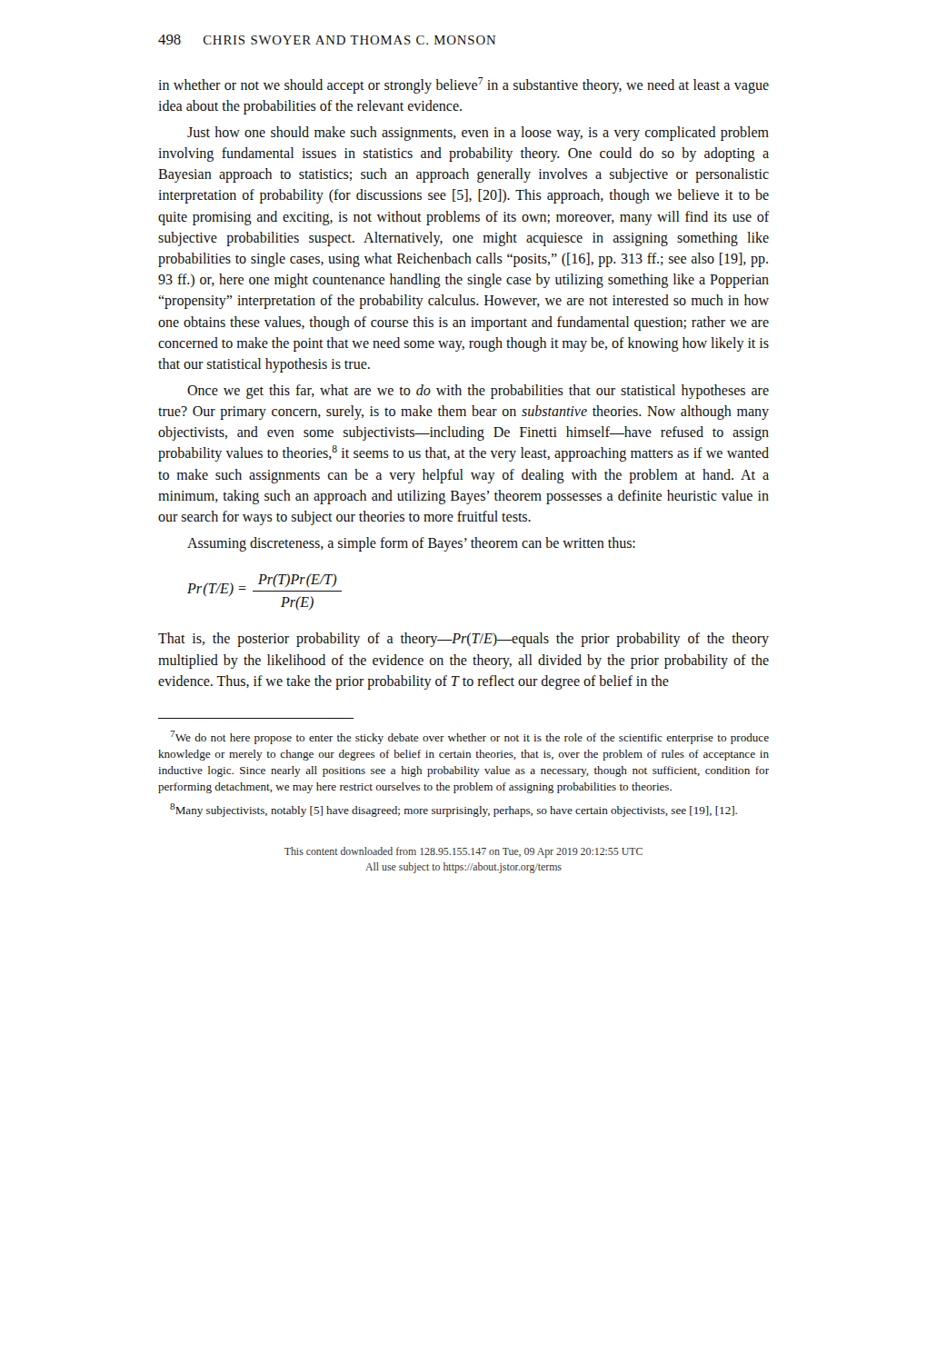498 Chris Swoyer and Thomas C. Monson
in whether or not we should accept or strongly believe7 in a substantive theory, we need at least a vague idea about the probabilities of the relevant evidence.
Just how one should make such assignments, even in a loose way, is a very complicated problem involving fundamental issues in statistics and probability theory. One could do so by adopting a Bayesian approach to statistics; such an approach generally involves a subjective or personalistic interpretation of probability (for discussions see [5], [20]). This approach, though we believe it to be quite promising and exciting, is not without problems of its own; moreover, many will find its use of subjective probabilities suspect. Alternatively, one might acquiesce in assigning something like probabilities to single cases, using what Reichenbach calls “posits,” ([16], pp. 313 ff.; see also [19], pp. 93 ff.) or, here one might countenance handling the single case by utilizing something like a Popperian “propensity” interpretation of the probability calculus. However, we are not interested so much in how one obtains these values, though of course this is an important and fundamental question; rather we are concerned to make the point that we need some way, rough though it may be, of knowing how likely it is that our statistical hypothesis is true.
Once we get this far, what are we to do with the probabilities that our statistical hypotheses are true? Our primary concern, surely, is to make them bear on substantive theories. Now although many objectivists, and even some subjectivists—including De Finetti himself—have refused to assign probability values to theories,8 it seems to us that, at the very least, approaching matters as if we wanted to make such assignments can be a very helpful way of dealing with the problem at hand. At a minimum, taking such an approach and utilizing Bayes’ theorem possesses a definite heuristic value in our search for ways to subject our theories to more fruitful tests.
Assuming discreteness, a simple form of Bayes’ theorem can be written thus:
Pr (T/E) = Pr(T)Pr (E/T) Pr(E)
That is, the posterior probability of a theory—Pr(T/E)—equals the prior probability of the theory multiplied by the likelihood of the evidence on the theory, all divided by the prior probability of the evidence. Thus, if we take the prior probability of T to reflect our degree of belief in the
7We do not here propose to enter the sticky debate over whether or not it is the role of the scientific enterprise to produce knowledge or merely to change our degrees of belief in certain theories, that is, over the problem of rules of acceptance in inductive logic. Since nearly all positions see a high probability value as a necessary, though not sufficient, condition for performing detachment, we may here restrict ourselves to the problem of assigning probabilities to theories.
8Many subjectivists, notably [5] have disagreed; more surprisingly, perhaps, so have certain objectivists, see [19], [12].
This content downloaded from 128.95.155.147 on Tue, 09 Apr 2019 20:12:55 UTC
All use subject to https://about.jstor.org/terms